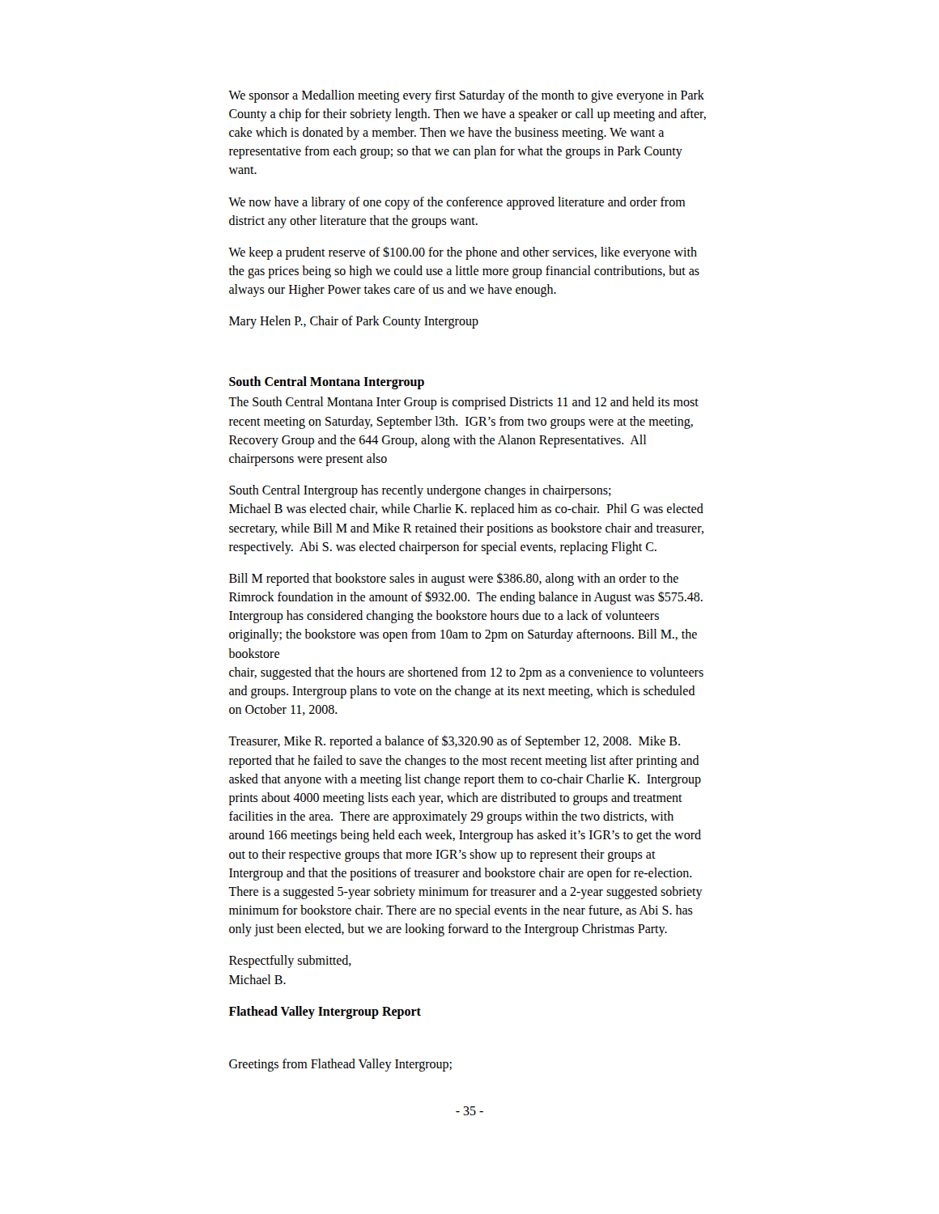We sponsor a Medallion meeting every first Saturday of the month to give everyone in Park County a chip for their sobriety length. Then we have a speaker or call up meeting and after, cake which is donated by a member. Then we have the business meeting. We want a representative from each group; so that we can plan for what the groups in Park County want.
We now have a library of one copy of the conference approved literature and order from district any other literature that the groups want.
We keep a prudent reserve of $100.00 for the phone and other services, like everyone with the gas prices being so high we could use a little more group financial contributions, but as always our Higher Power takes care of us and we have enough.
Mary Helen P., Chair of Park County Intergroup
South Central Montana Intergroup
The South Central Montana Inter Group is comprised Districts 11 and 12 and held its most recent meeting on Saturday, September l3th. IGR’s from two groups were at the meeting, Recovery Group and the 644 Group, along with the Alanon Representatives. All chairpersons were present also
South Central Intergroup has recently undergone changes in chairpersons;
Michael B was elected chair, while Charlie K. replaced him as co-chair. Phil G was elected secretary, while Bill M and Mike R retained their positions as bookstore chair and treasurer, respectively. Abi S. was elected chairperson for special events, replacing Flight C.
Bill M reported that bookstore sales in august were $386.80, along with an order to the Rimrock foundation in the amount of $932.00. The ending balance in August was $575.48. Intergroup has considered changing the bookstore hours due to a lack of volunteers originally; the bookstore was open from 10am to 2pm on Saturday afternoons. Bill M., the bookstore
chair, suggested that the hours are shortened from 12 to 2pm as a convenience to volunteers and groups. Intergroup plans to vote on the change at its next meeting, which is scheduled on October 11, 2008.
Treasurer, Mike R. reported a balance of $3,320.90 as of September 12, 2008. Mike B. reported that he failed to save the changes to the most recent meeting list after printing and asked that anyone with a meeting list change report them to co-chair Charlie K. Intergroup prints about 4000 meeting lists each year, which are distributed to groups and treatment facilities in the area. There are approximately 29 groups within the two districts, with
around 166 meetings being held each week, Intergroup has asked it’s IGR’s to get the word out to their respective groups that more IGR’s show up to represent their groups at Intergroup and that the positions of treasurer and bookstore chair are open for re-election. There is a suggested 5-year sobriety minimum for treasurer and a 2-year suggested sobriety minimum for bookstore chair. There are no special events in the near future, as Abi S. has only just been elected, but we are looking forward to the Intergroup Christmas Party.
Respectfully submitted,
Michael B.
Flathead Valley Intergroup Report
Greetings from Flathead Valley Intergroup;
- 35 -